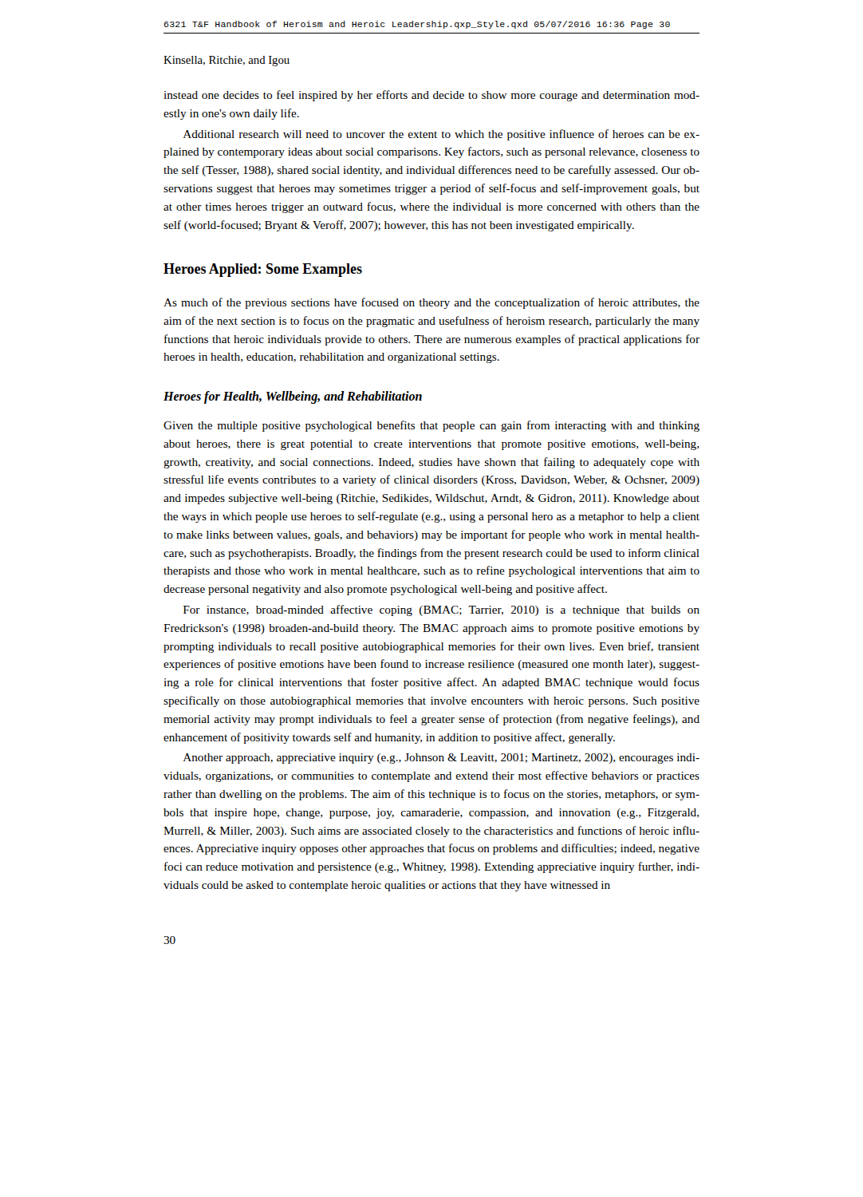6321 T&F Handbook of Heroism and Heroic Leadership.qxp_Style.qxd 05/07/2016 16:36 Page 30
Kinsella, Ritchie, and Igou
instead one decides to feel inspired by her efforts and decide to show more courage and determination modestly in one's own daily life.
Additional research will need to uncover the extent to which the positive influence of heroes can be explained by contemporary ideas about social comparisons. Key factors, such as personal relevance, closeness to the self (Tesser, 1988), shared social identity, and individual differences need to be carefully assessed. Our observations suggest that heroes may sometimes trigger a period of self-focus and self-improvement goals, but at other times heroes trigger an outward focus, where the individual is more concerned with others than the self (world-focused; Bryant & Veroff, 2007); however, this has not been investigated empirically.
Heroes Applied: Some Examples
As much of the previous sections have focused on theory and the conceptualization of heroic attributes, the aim of the next section is to focus on the pragmatic and usefulness of heroism research, particularly the many functions that heroic individuals provide to others. There are numerous examples of practical applications for heroes in health, education, rehabilitation and organizational settings.
Heroes for Health, Wellbeing, and Rehabilitation
Given the multiple positive psychological benefits that people can gain from interacting with and thinking about heroes, there is great potential to create interventions that promote positive emotions, well-being, growth, creativity, and social connections. Indeed, studies have shown that failing to adequately cope with stressful life events contributes to a variety of clinical disorders (Kross, Davidson, Weber, & Ochsner, 2009) and impedes subjective well-being (Ritchie, Sedikides, Wildschut, Arndt, & Gidron, 2011). Knowledge about the ways in which people use heroes to self-regulate (e.g., using a personal hero as a metaphor to help a client to make links between values, goals, and behaviors) may be important for people who work in mental healthcare, such as psychotherapists. Broadly, the findings from the present research could be used to inform clinical therapists and those who work in mental healthcare, such as to refine psychological interventions that aim to decrease personal negativity and also promote psychological well-being and positive affect.
For instance, broad-minded affective coping (BMAC; Tarrier, 2010) is a technique that builds on Fredrickson's (1998) broaden-and-build theory. The BMAC approach aims to promote positive emotions by prompting individuals to recall positive autobiographical memories for their own lives. Even brief, transient experiences of positive emotions have been found to increase resilience (measured one month later), suggesting a role for clinical interventions that foster positive affect. An adapted BMAC technique would focus specifically on those autobiographical memories that involve encounters with heroic persons. Such positive memorial activity may prompt individuals to feel a greater sense of protection (from negative feelings), and enhancement of positivity towards self and humanity, in addition to positive affect, generally.
Another approach, appreciative inquiry (e.g., Johnson & Leavitt, 2001; Martinetz, 2002), encourages individuals, organizations, or communities to contemplate and extend their most effective behaviors or practices rather than dwelling on the problems. The aim of this technique is to focus on the stories, metaphors, or symbols that inspire hope, change, purpose, joy, camaraderie, compassion, and innovation (e.g., Fitzgerald, Murrell, & Miller, 2003). Such aims are associated closely to the characteristics and functions of heroic influences. Appreciative inquiry opposes other approaches that focus on problems and difficulties; indeed, negative foci can reduce motivation and persistence (e.g., Whitney, 1998). Extending appreciative inquiry further, individuals could be asked to contemplate heroic qualities or actions that they have witnessed in
30